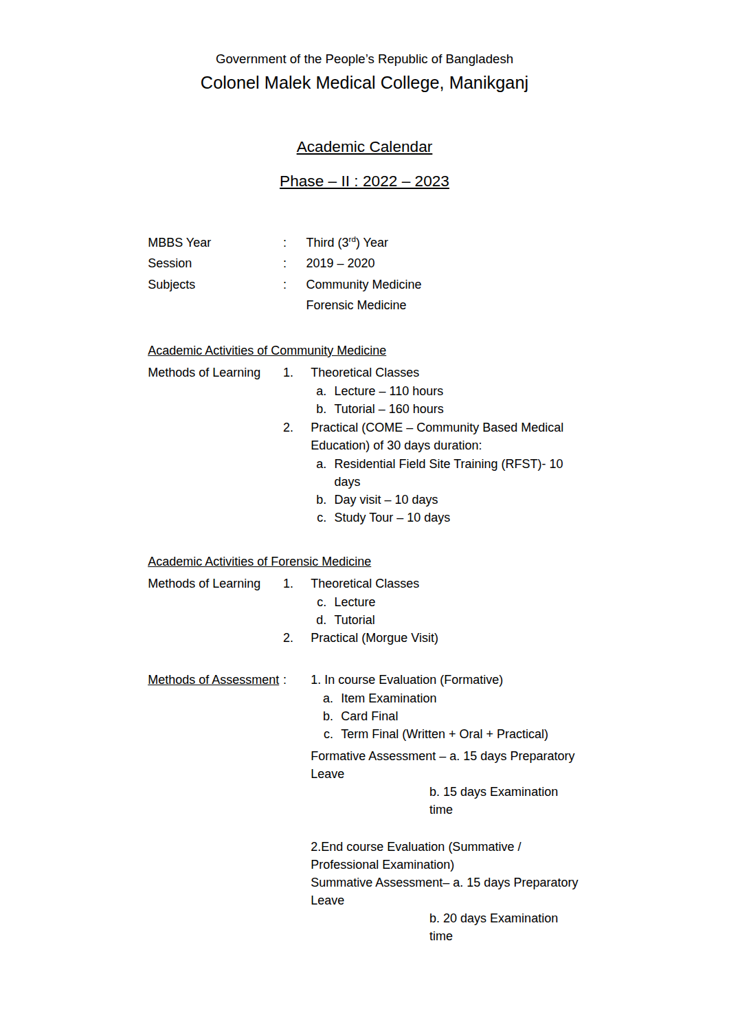Government of the People’s Republic of Bangladesh
Colonel Malek Medical College, Manikganj
Academic Calendar
Phase – II : 2022 – 2023
| MBBS Year | : | Third (3 rd ) Year |
| Session | : | 2019 – 2020 |
| Subjects | : | Community Medicine |
| | | Forensic Medicine |
Academic Activities of Community Medicine
| Methods of Learning | 1. | Theoretical Classes Lecture – 110 hours Tutorial – 160 hours |
| | 2. | Practical (COME – Community Based Medical Education) of 30 days duration: Residential Field Site Training (RFST)- 10 days Day visit – 10 days Study Tour – 10 days |
Academic Activities of Forensic Medicine
| Methods of Learning | 1. | Theoretical Classes Lecture Tutorial |
| | 2. | Practical (Morgue Visit) |
| Methods of Assessment | : | 1. In course Evaluation (Formative) Item Examination Card Final Term Final (Written + Oral + Practical) Formative Assessment – a. 15 days Preparatory Leave b. 15 days Examination time 2.End course Evaluation (Summative / Professional Examination) Summative Assessment– a. 15 days Preparatory Leave b. 20 days Examination time |